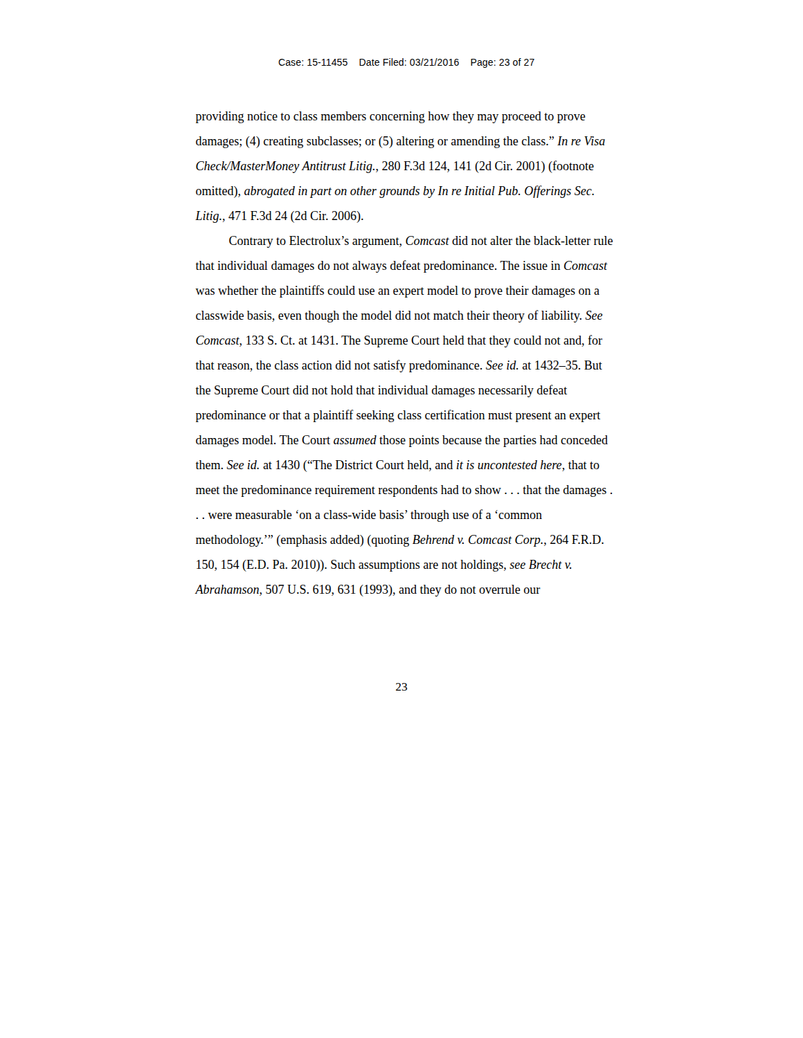Case: 15-11455 Date Filed: 03/21/2016 Page: 23 of 27
providing notice to class members concerning how they may proceed to prove damages; (4) creating subclasses; or (5) altering or amending the class.” In re Visa Check/MasterMoney Antitrust Litig., 280 F.3d 124, 141 (2d Cir. 2001) (footnote omitted), abrogated in part on other grounds by In re Initial Pub. Offerings Sec. Litig., 471 F.3d 24 (2d Cir. 2006).
Contrary to Electrolux’s argument, Comcast did not alter the black-letter rule that individual damages do not always defeat predominance. The issue in Comcast was whether the plaintiffs could use an expert model to prove their damages on a classwide basis, even though the model did not match their theory of liability. See Comcast, 133 S. Ct. at 1431. The Supreme Court held that they could not and, for that reason, the class action did not satisfy predominance. See id. at 1432–35. But the Supreme Court did not hold that individual damages necessarily defeat predominance or that a plaintiff seeking class certification must present an expert damages model. The Court assumed those points because the parties had conceded them. See id. at 1430 (“The District Court held, and it is uncontested here, that to meet the predominance requirement respondents had to show . . . that the damages . . . were measurable ‘on a class-wide basis’ through use of a ‘common methodology.’” (emphasis added) (quoting Behrend v. Comcast Corp., 264 F.R.D. 150, 154 (E.D. Pa. 2010)). Such assumptions are not holdings, see Brecht v. Abrahamson, 507 U.S. 619, 631 (1993), and they do not overrule our
23